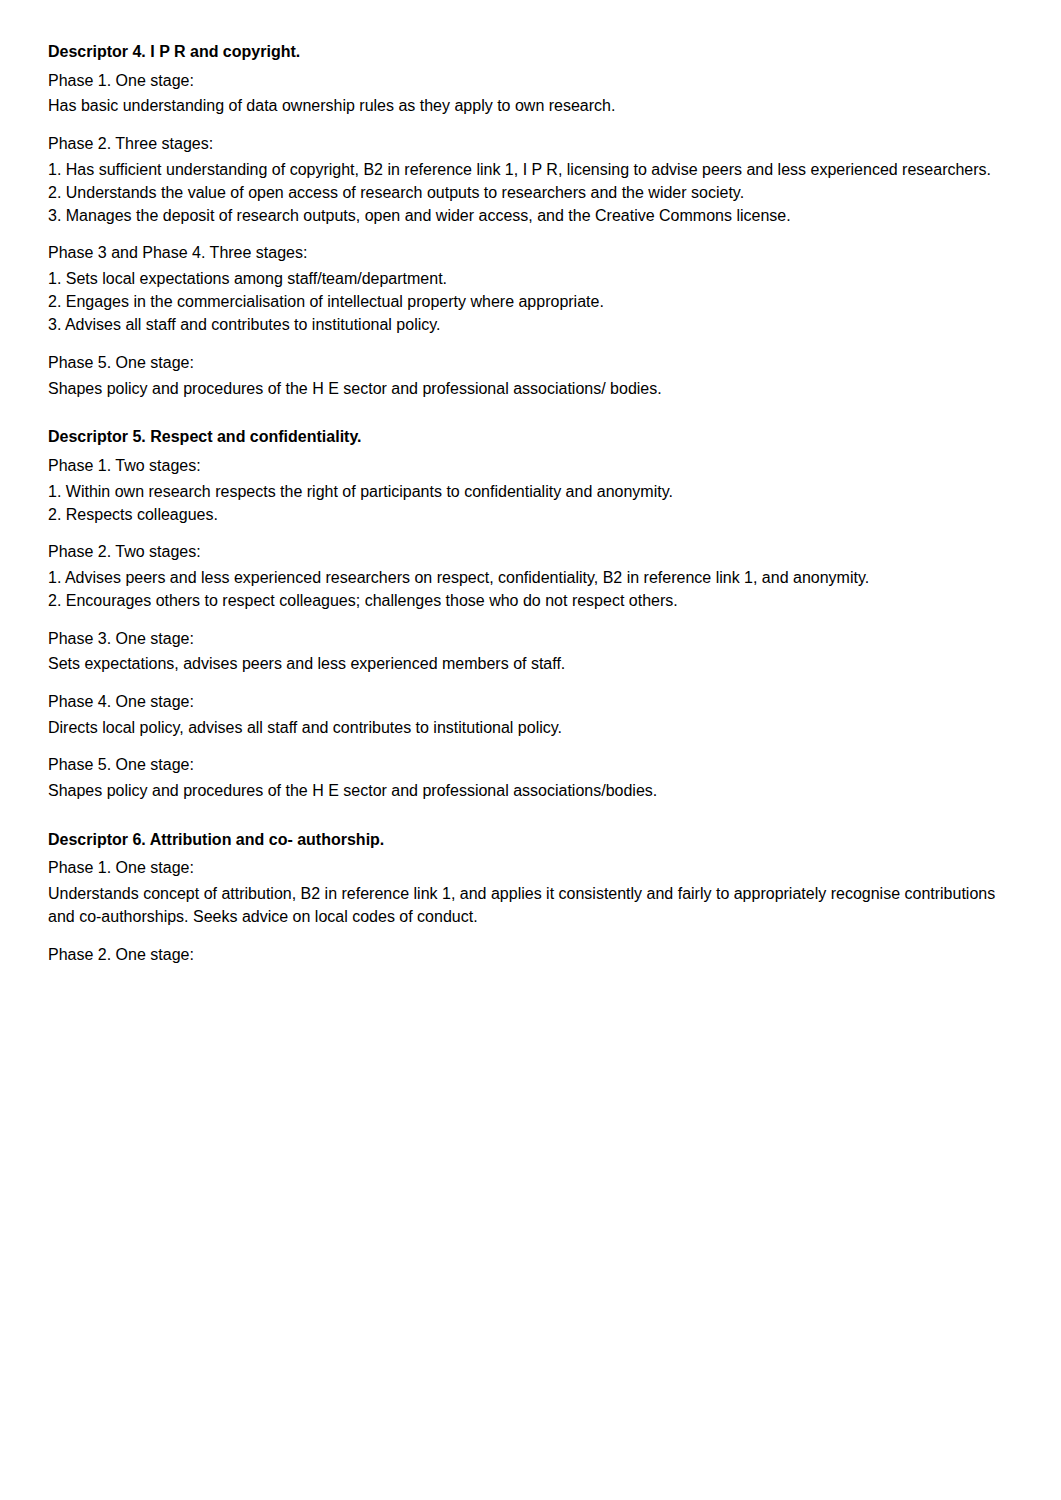Descriptor 4. I P R and copyright.
Phase 1. One stage:
Has basic understanding of data ownership rules as they apply to own research.
Phase 2. Three stages:
1. Has sufficient understanding of copyright, B2 in reference link 1, I P R, licensing to advise peers and less experienced researchers.
2. Understands the value of open access of research outputs to researchers and the wider society.
3. Manages the deposit of research outputs, open and wider access, and the Creative Commons license.
Phase 3 and Phase 4. Three stages:
1. Sets local expectations among staff/team/department.
2. Engages in the commercialisation of intellectual property where appropriate.
3. Advises all staff and contributes to institutional policy.
Phase 5. One stage:
Shapes policy and procedures of the H E sector and professional associations/ bodies.
Descriptor 5. Respect and confidentiality.
Phase 1. Two stages:
1. Within own research respects the right of participants to confidentiality and anonymity.
2. Respects colleagues.
Phase 2. Two stages:
1. Advises peers and less experienced researchers on respect, confidentiality, B2 in reference link 1, and anonymity.
2. Encourages others to respect colleagues; challenges those who do not respect others.
Phase 3. One stage:
Sets expectations, advises peers and less experienced members of staff.
Phase 4. One stage:
Directs local policy, advises all staff and contributes to institutional policy.
Phase 5. One stage:
Shapes policy and procedures of the H E sector and professional associations/bodies.
Descriptor 6. Attribution and co- authorship.
Phase 1. One stage:
Understands concept of attribution, B2 in reference link 1, and applies it consistently and fairly to appropriately recognise contributions and co-authorships. Seeks advice on local codes of conduct.
Phase 2. One stage: